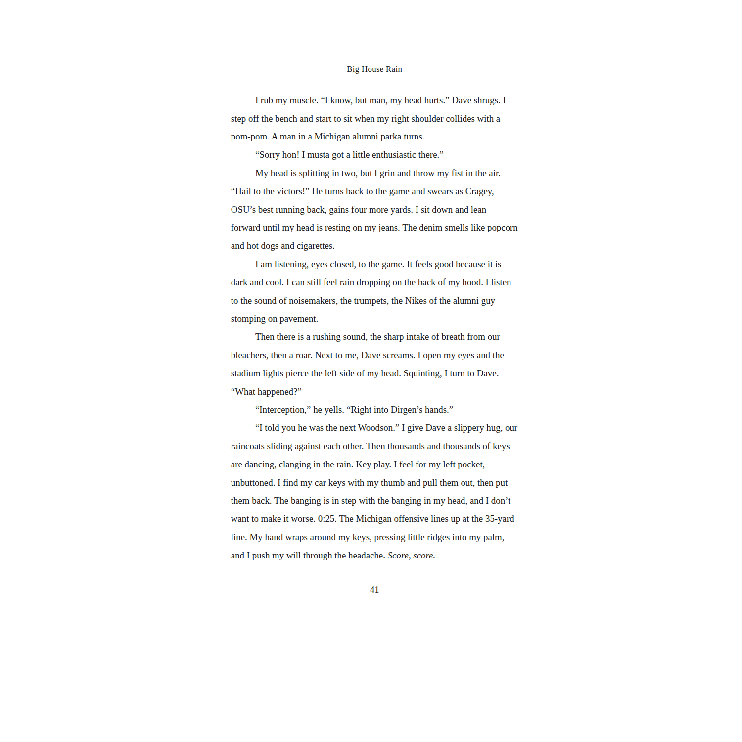Big House Rain
I rub my muscle. “I know, but man, my head hurts.” Dave shrugs. I step off the bench and start to sit when my right shoulder collides with a pom-pom. A man in a Michigan alumni parka turns.
“Sorry hon! I musta got a little enthusiastic there.”
My head is splitting in two, but I grin and throw my fist in the air. “Hail to the victors!” He turns back to the game and swears as Cragey, OSU’s best running back, gains four more yards. I sit down and lean forward until my head is resting on my jeans. The denim smells like popcorn and hot dogs and cigarettes.
I am listening, eyes closed, to the game. It feels good because it is dark and cool. I can still feel rain dropping on the back of my hood. I listen to the sound of noisemakers, the trumpets, the Nikes of the alumni guy stomping on pavement.
Then there is a rushing sound, the sharp intake of breath from our bleachers, then a roar. Next to me, Dave screams. I open my eyes and the stadium lights pierce the left side of my head. Squinting, I turn to Dave. “What happened?”
“Interception,” he yells. “Right into Dirgen’s hands.”
“I told you he was the next Woodson.” I give Dave a slippery hug, our raincoats sliding against each other. Then thousands and thousands of keys are dancing, clanging in the rain. Key play. I feel for my left pocket, unbuttoned. I find my car keys with my thumb and pull them out, then put them back. The banging is in step with the banging in my head, and I don’t want to make it worse. 0:25. The Michigan offensive lines up at the 35-yard line. My hand wraps around my keys, pressing little ridges into my palm, and I push my will through the headache. Score, score.
41